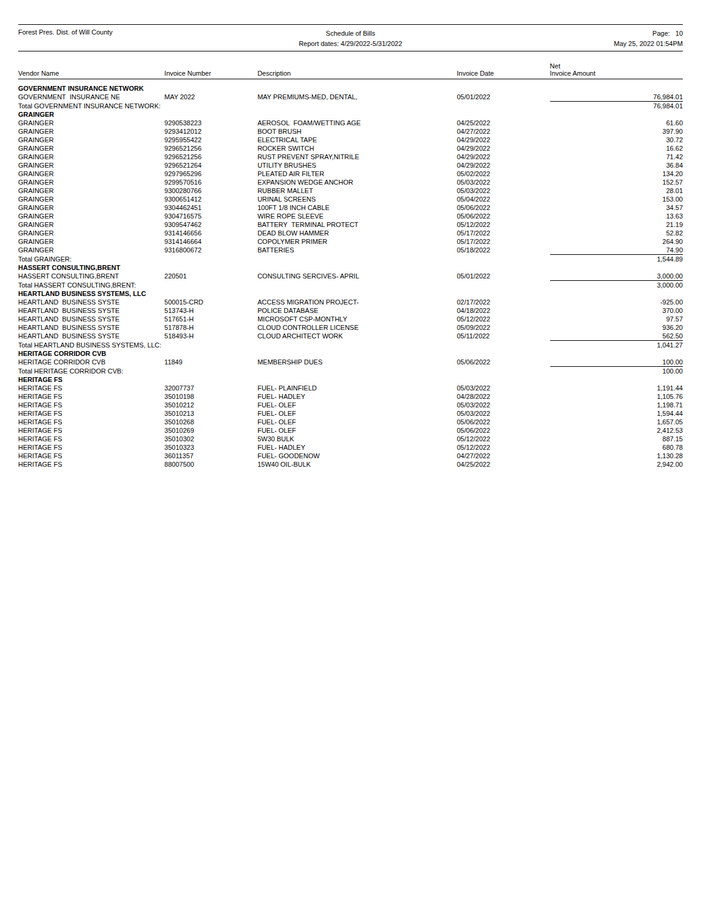| Forest Pres. Dist. of Will County | Schedule of Bills Report dates: 4/29/2022-5/31/2022 | Page: 10 May 25, 2022 01:54PM |
| Vendor Name | Invoice Number | Description | Invoice Date | Net Invoice Amount |
| --- | --- | --- | --- | --- |
| GOVERNMENT INSURANCE NETWORK |
| GOVERNMENT INSURANCE NE | MAY 2022 | MAY PREMIUMS-MED, DENTAL, | 05/01/2022 | 76,984.01 |
| Total GOVERNMENT INSURANCE NETWORK: | 76,984.01 |
| GRAINGER |
| GRAINGER | 9290538223 | AEROSOL FOAM/WETTING AGE | 04/25/2022 | 61.60 |
| GRAINGER | 9293412012 | BOOT BRUSH | 04/27/2022 | 397.90 |
| GRAINGER | 9295955422 | ELECTRICAL TAPE | 04/29/2022 | 30.72 |
| GRAINGER | 9296521256 | ROCKER SWITCH | 04/29/2022 | 16.62 |
| GRAINGER | 9296521256 | RUST PREVENT SPRAY,NITRILE | 04/29/2022 | 71.42 |
| GRAINGER | 9296521264 | UTILITY BRUSHES | 04/29/2022 | 36.84 |
| GRAINGER | 9297965296 | PLEATED AIR FILTER | 05/02/2022 | 134.20 |
| GRAINGER | 9299570516 | EXPANSION WEDGE ANCHOR | 05/03/2022 | 152.57 |
| GRAINGER | 9300280766 | RUBBER MALLET | 05/03/2022 | 28.01 |
| GRAINGER | 9300651412 | URINAL SCREENS | 05/04/2022 | 153.00 |
| GRAINGER | 9304462451 | 100FT 1/8 INCH CABLE | 05/06/2022 | 34.57 |
| GRAINGER | 9304716575 | WIRE ROPE SLEEVE | 05/06/2022 | 13.63 |
| GRAINGER | 9309547462 | BATTERY TERMINAL PROTECT | 05/12/2022 | 21.19 |
| GRAINGER | 9314146656 | DEAD BLOW HAMMER | 05/17/2022 | 52.82 |
| GRAINGER | 9314146664 | COPOLYMER PRIMER | 05/17/2022 | 264.90 |
| GRAINGER | 9316800672 | BATTERIES | 05/18/2022 | 74.90 |
| Total GRAINGER: | 1,544.89 |
| HASSERT CONSULTING,BRENT |
| HASSERT CONSULTING,BRENT | 220501 | CONSULTING SERCIVES- APRIL | 05/01/2022 | 3,000.00 |
| Total HASSERT CONSULTING,BRENT: | 3,000.00 |
| HEARTLAND BUSINESS SYSTEMS, LLC |
| HEARTLAND BUSINESS SYSTE | 500015-CRD | ACCESS MIGRATION PROJECT- | 02/17/2022 | -925.00 |
| HEARTLAND BUSINESS SYSTE | 513743-H | POLICE DATABASE | 04/18/2022 | 370.00 |
| HEARTLAND BUSINESS SYSTE | 517651-H | MICROSOFT CSP-MONTHLY | 05/12/2022 | 97.57 |
| HEARTLAND BUSINESS SYSTE | 517878-H | CLOUD CONTROLLER LICENSE | 05/09/2022 | 936.20 |
| HEARTLAND BUSINESS SYSTE | 518493-H | CLOUD ARCHITECT WORK | 05/11/2022 | 562.50 |
| Total HEARTLAND BUSINESS SYSTEMS, LLC: | 1,041.27 |
| HERITAGE CORRIDOR CVB |
| HERITAGE CORRIDOR CVB | 11849 | MEMBERSHIP DUES | 05/06/2022 | 100.00 |
| Total HERITAGE CORRIDOR CVB: | 100.00 |
| HERITAGE FS |
| HERITAGE FS | 32007737 | FUEL- PLAINFIELD | 05/03/2022 | 1,191.44 |
| HERITAGE FS | 35010198 | FUEL- HADLEY | 04/28/2022 | 1,105.76 |
| HERITAGE FS | 35010212 | FUEL- OLEF | 05/03/2022 | 1,198.71 |
| HERITAGE FS | 35010213 | FUEL- OLEF | 05/03/2022 | 1,594.44 |
| HERITAGE FS | 35010268 | FUEL- OLEF | 05/06/2022 | 1,657.05 |
| HERITAGE FS | 35010269 | FUEL- OLEF | 05/06/2022 | 2,412.53 |
| HERITAGE FS | 35010302 | 5W30 BULK | 05/12/2022 | 887.15 |
| HERITAGE FS | 35010323 | FUEL- HADLEY | 05/12/2022 | 680.78 |
| HERITAGE FS | 36011357 | FUEL- GOODENOW | 04/27/2022 | 1,130.28 |
| HERITAGE FS | 88007500 | 15W40 OIL-BULK | 04/25/2022 | 2,942.00 |